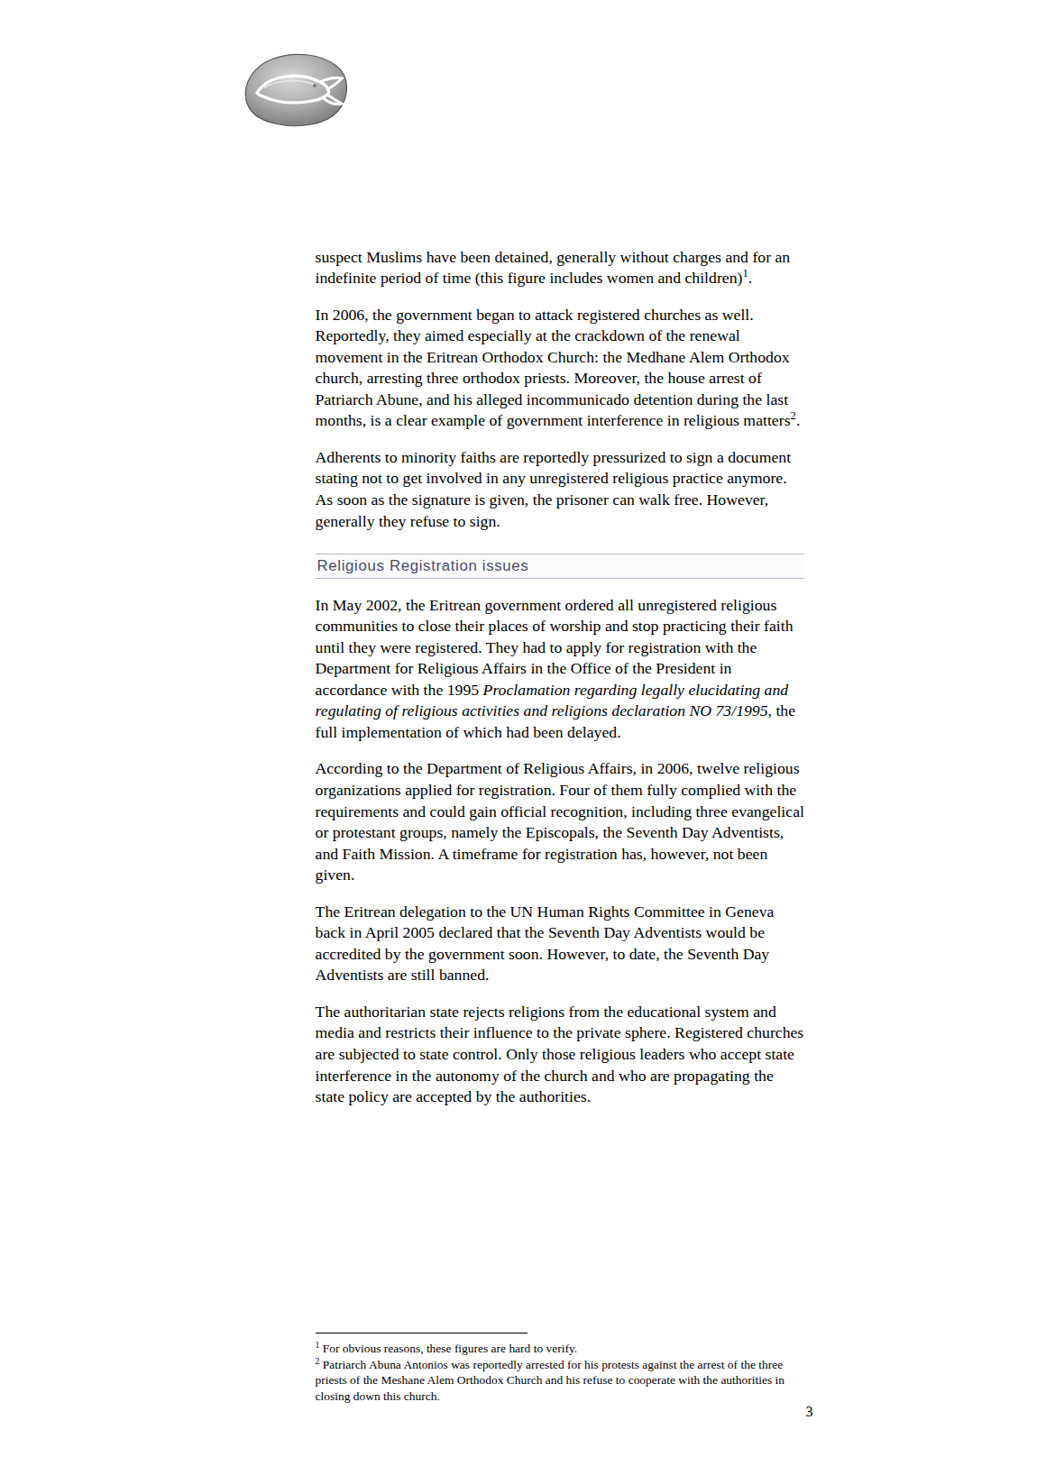suspect Muslims have been detained, generally without charges and for an indefinite period of time (this figure includes women and children)1.
In 2006, the government began to attack registered churches as well. Reportedly, they aimed especially at the crackdown of the renewal movement in the Eritrean Orthodox Church: the Medhane Alem Orthodox church, arresting three orthodox priests. Moreover, the house arrest of Patriarch Abune, and his alleged incommunicado detention during the last months, is a clear example of government interference in religious matters2.
Adherents to minority faiths are reportedly pressurized to sign a document stating not to get involved in any unregistered religious practice anymore. As soon as the signature is given, the prisoner can walk free. However, generally they refuse to sign.
Religious Registration issues
In May 2002, the Eritrean government ordered all unregistered religious communities to close their places of worship and stop practicing their faith until they were registered. They had to apply for registration with the Department for Religious Affairs in the Office of the President in accordance with the 1995 Proclamation regarding legally elucidating and regulating of religious activities and religions declaration NO 73/1995, the full implementation of which had been delayed.
According to the Department of Religious Affairs, in 2006, twelve religious organizations applied for registration. Four of them fully complied with the requirements and could gain official recognition, including three evangelical or protestant groups, namely the Episcopals, the Seventh Day Adventists, and Faith Mission. A timeframe for registration has, however, not been given.
The Eritrean delegation to the UN Human Rights Committee in Geneva back in April 2005 declared that the Seventh Day Adventists would be accredited by the government soon. However, to date, the Seventh Day Adventists are still banned.
The authoritarian state rejects religions from the educational system and media and restricts their influence to the private sphere. Registered churches are subjected to state control. Only those religious leaders who accept state interference in the autonomy of the church and who are propagating the state policy are accepted by the authorities.
1 For obvious reasons, these figures are hard to verify.
2 Patriarch Abuna Antonios was reportedly arrested for his protests against the arrest of the three priests of the Meshane Alem Orthodox Church and his refuse to cooperate with the authorities in closing down this church.
3